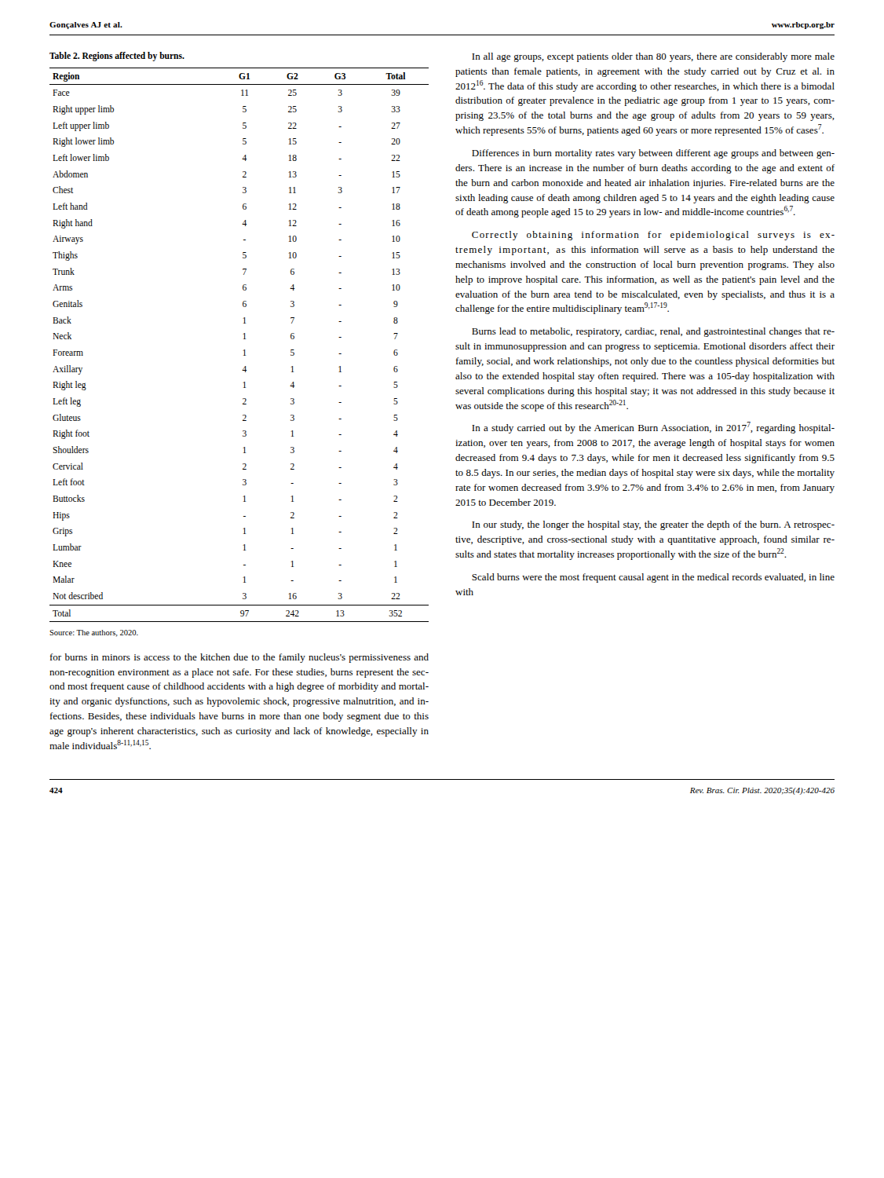Gonçalves AJ et al. www.rbcp.org.br
Table 2. Regions affected by burns.
| Region | G1 | G2 | G3 | Total |
| --- | --- | --- | --- | --- |
| Face | 11 | 25 | 3 | 39 |
| Right upper limb | 5 | 25 | 3 | 33 |
| Left upper limb | 5 | 22 | - | 27 |
| Right lower limb | 5 | 15 | - | 20 |
| Left lower limb | 4 | 18 | - | 22 |
| Abdomen | 2 | 13 | - | 15 |
| Chest | 3 | 11 | 3 | 17 |
| Left hand | 6 | 12 | - | 18 |
| Right hand | 4 | 12 | - | 16 |
| Airways | - | 10 | - | 10 |
| Thighs | 5 | 10 | - | 15 |
| Trunk | 7 | 6 | - | 13 |
| Arms | 6 | 4 | - | 10 |
| Genitals | 6 | 3 | - | 9 |
| Back | 1 | 7 | - | 8 |
| Neck | 1 | 6 | - | 7 |
| Forearm | 1 | 5 | - | 6 |
| Axillary | 4 | 1 | 1 | 6 |
| Right leg | 1 | 4 | - | 5 |
| Left leg | 2 | 3 | - | 5 |
| Gluteus | 2 | 3 | - | 5 |
| Right foot | 3 | 1 | - | 4 |
| Shoulders | 1 | 3 | - | 4 |
| Cervical | 2 | 2 | - | 4 |
| Left foot | 3 | - | - | 3 |
| Buttocks | 1 | 1 | - | 2 |
| Hips | - | 2 | - | 2 |
| Grips | 1 | 1 | - | 2 |
| Lumbar | 1 | - | - | 1 |
| Knee | - | 1 | - | 1 |
| Malar | 1 | - | - | 1 |
| Not described | 3 | 16 | 3 | 22 |
| Total | 97 | 242 | 13 | 352 |
Source: The authors, 2020.
for burns in minors is access to the kitchen due to the family nucleus's permissiveness and non-recognition environment as a place not safe. For these studies, burns represent the second most frequent cause of childhood accidents with a high degree of morbidity and mortality and organic dysfunctions, such as hypovolemic shock, progressive malnutrition, and infections. Besides, these individuals have burns in more than one body segment due to this age group's inherent characteristics, such as curiosity and lack of knowledge, especially in male individuals8-11,14,15.
In all age groups, except patients older than 80 years, there are considerably more male patients than female patients, in agreement with the study carried out by Cruz et al. in 201216. The data of this study are according to other researches, in which there is a bimodal distribution of greater prevalence in the pediatric age group from 1 year to 15 years, comprising 23.5% of the total burns and the age group of adults from 20 years to 59 years, which represents 55% of burns, patients aged 60 years or more represented 15% of cases7.
Differences in burn mortality rates vary between different age groups and between genders. There is an increase in the number of burn deaths according to the age and extent of the burn and carbon monoxide and heated air inhalation injuries. Fire-related burns are the sixth leading cause of death among children aged 5 to 14 years and the eighth leading cause of death among people aged 15 to 29 years in low- and middle-income countries6,7.
Correctly obtaining information for epidemiological surveys is extremely important, as this information will serve as a basis to help understand the mechanisms involved and the construction of local burn prevention programs. They also help to improve hospital care. This information, as well as the patient's pain level and the evaluation of the burn area tend to be miscalculated, even by specialists, and thus it is a challenge for the entire multidisciplinary team9,17-19.
Burns lead to metabolic, respiratory, cardiac, renal, and gastrointestinal changes that result in immunosuppression and can progress to septicemia. Emotional disorders affect their family, social, and work relationships, not only due to the countless physical deformities but also to the extended hospital stay often required. There was a 105-day hospitalization with several complications during this hospital stay; it was not addressed in this study because it was outside the scope of this research20-21.
In a study carried out by the American Burn Association, in 20177, regarding hospitalization, over ten years, from 2008 to 2017, the average length of hospital stays for women decreased from 9.4 days to 7.3 days, while for men it decreased less significantly from 9.5 to 8.5 days. In our series, the median days of hospital stay were six days, while the mortality rate for women decreased from 3.9% to 2.7% and from 3.4% to 2.6% in men, from January 2015 to December 2019.
In our study, the longer the hospital stay, the greater the depth of the burn. A retrospective, descriptive, and cross-sectional study with a quantitative approach, found similar results and states that mortality increases proportionally with the size of the burn22.
Scald burns were the most frequent causal agent in the medical records evaluated, in line with
424 Rev. Bras. Cir. Plást. 2020;35(4):420-426